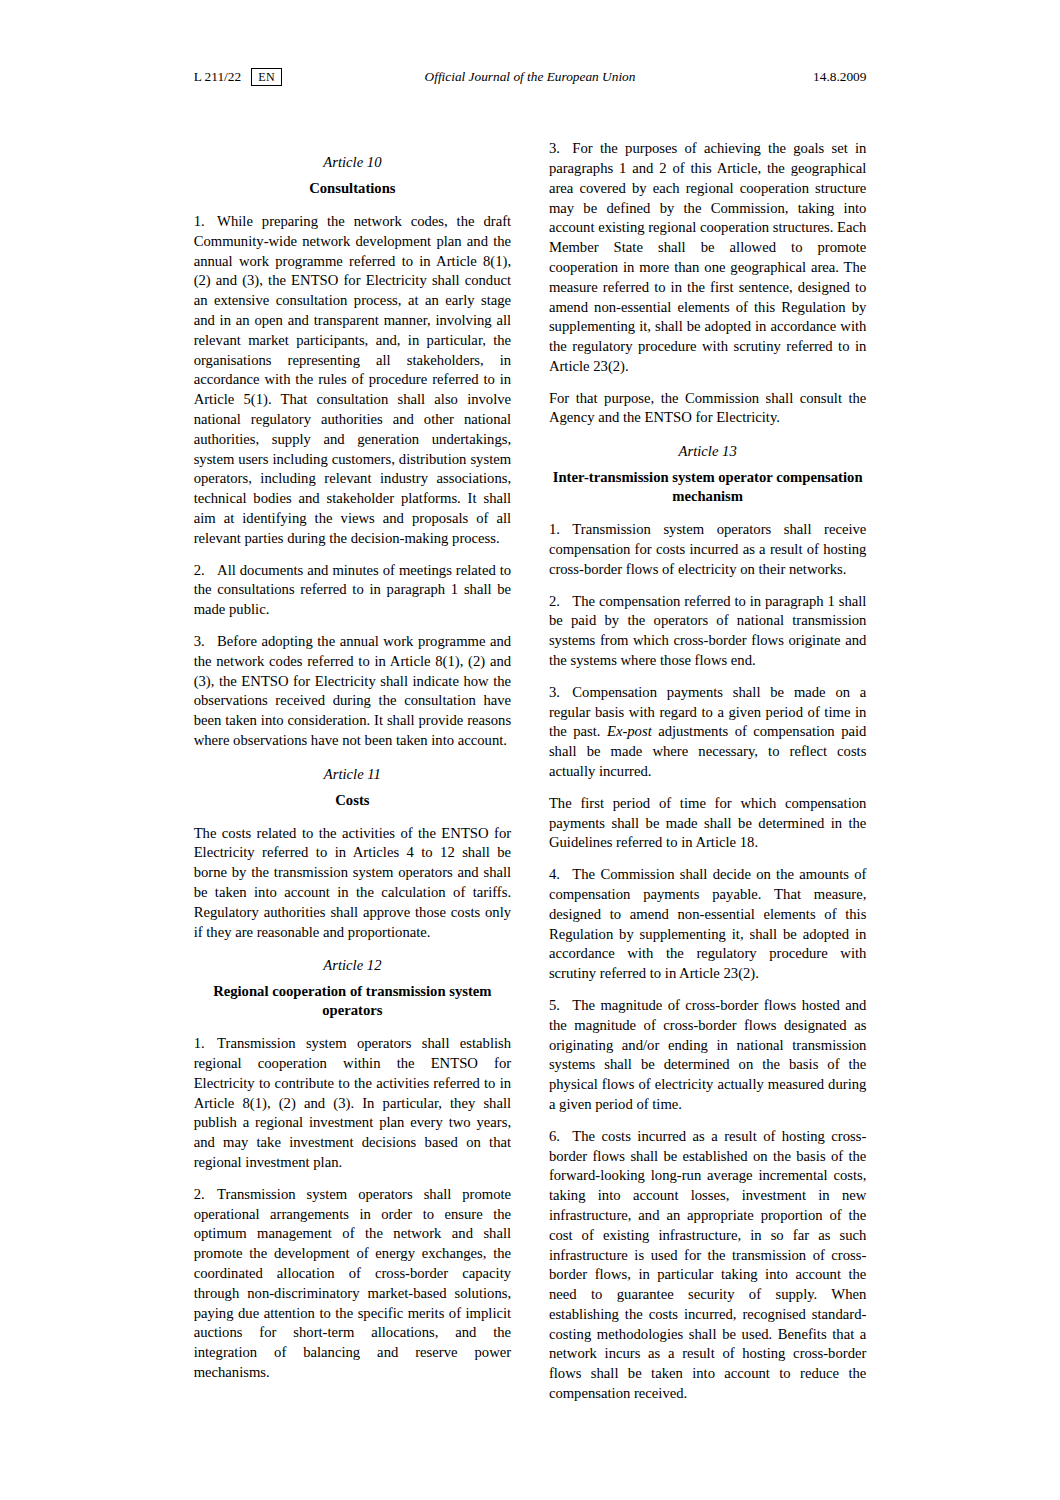L 211/22EN
Official Journal of the European Union
14.8.2009
Article 10
Consultations
1. While preparing the network codes, the draft Community-wide network development plan and the annual work programme referred to in Article 8(1), (2) and (3), the ENTSO for Electricity shall conduct an extensive consultation process, at an early stage and in an open and transparent manner, involving all relevant market participants, and, in particular, the organisations representing all stakeholders, in accordance with the rules of procedure referred to in Article 5(1). That consultation shall also involve national regulatory authorities and other national authorities, supply and generation undertakings, system users including customers, distribution system operators, including relevant industry associations, technical bodies and stakeholder platforms. It shall aim at identifying the views and proposals of all relevant parties during the decision-making process.
2. All documents and minutes of meetings related to the consultations referred to in paragraph 1 shall be made public.
3. Before adopting the annual work programme and the network codes referred to in Article 8(1), (2) and (3), the ENTSO for Electricity shall indicate how the observations received during the consultation have been taken into consideration. It shall provide reasons where observations have not been taken into account.
Article 11
Costs
The costs related to the activities of the ENTSO for Electricity referred to in Articles 4 to 12 shall be borne by the transmission system operators and shall be taken into account in the calculation of tariffs. Regulatory authorities shall approve those costs only if they are reasonable and proportionate.
Article 12
Regional cooperation of transmission system operators
1. Transmission system operators shall establish regional cooperation within the ENTSO for Electricity to contribute to the activities referred to in Article 8(1), (2) and (3). In particular, they shall publish a regional investment plan every two years, and may take investment decisions based on that regional investment plan.
2. Transmission system operators shall promote operational arrangements in order to ensure the optimum management of the network and shall promote the development of energy exchanges, the coordinated allocation of cross-border capacity through non-discriminatory market-based solutions, paying due attention to the specific merits of implicit auctions for short-term allocations, and the integration of balancing and reserve power mechanisms.
3. For the purposes of achieving the goals set in paragraphs 1 and 2 of this Article, the geographical area covered by each regional cooperation structure may be defined by the Commission, taking into account existing regional cooperation structures. Each Member State shall be allowed to promote cooperation in more than one geographical area. The measure referred to in the first sentence, designed to amend non-essential elements of this Regulation by supplementing it, shall be adopted in accordance with the regulatory procedure with scrutiny referred to in Article 23(2).
For that purpose, the Commission shall consult the Agency and the ENTSO for Electricity.
Article 13
Inter-transmission system operator compensation mechanism
1. Transmission system operators shall receive compensation for costs incurred as a result of hosting cross-border flows of electricity on their networks.
2. The compensation referred to in paragraph 1 shall be paid by the operators of national transmission systems from which cross-border flows originate and the systems where those flows end.
3. Compensation payments shall be made on a regular basis with regard to a given period of time in the past. Ex-post adjustments of compensation paid shall be made where necessary, to reflect costs actually incurred.
The first period of time for which compensation payments shall be made shall be determined in the Guidelines referred to in Article 18.
4. The Commission shall decide on the amounts of compensation payments payable. That measure, designed to amend non-essential elements of this Regulation by supplementing it, shall be adopted in accordance with the regulatory procedure with scrutiny referred to in Article 23(2).
5. The magnitude of cross-border flows hosted and the magnitude of cross-border flows designated as originating and/or ending in national transmission systems shall be determined on the basis of the physical flows of electricity actually measured during a given period of time.
6. The costs incurred as a result of hosting cross-border flows shall be established on the basis of the forward-looking long-run average incremental costs, taking into account losses, investment in new infrastructure, and an appropriate proportion of the cost of existing infrastructure, in so far as such infrastructure is used for the transmission of cross-border flows, in particular taking into account the need to guarantee security of supply. When establishing the costs incurred, recognised standard-costing methodologies shall be used. Benefits that a network incurs as a result of hosting cross-border flows shall be taken into account to reduce the compensation received.